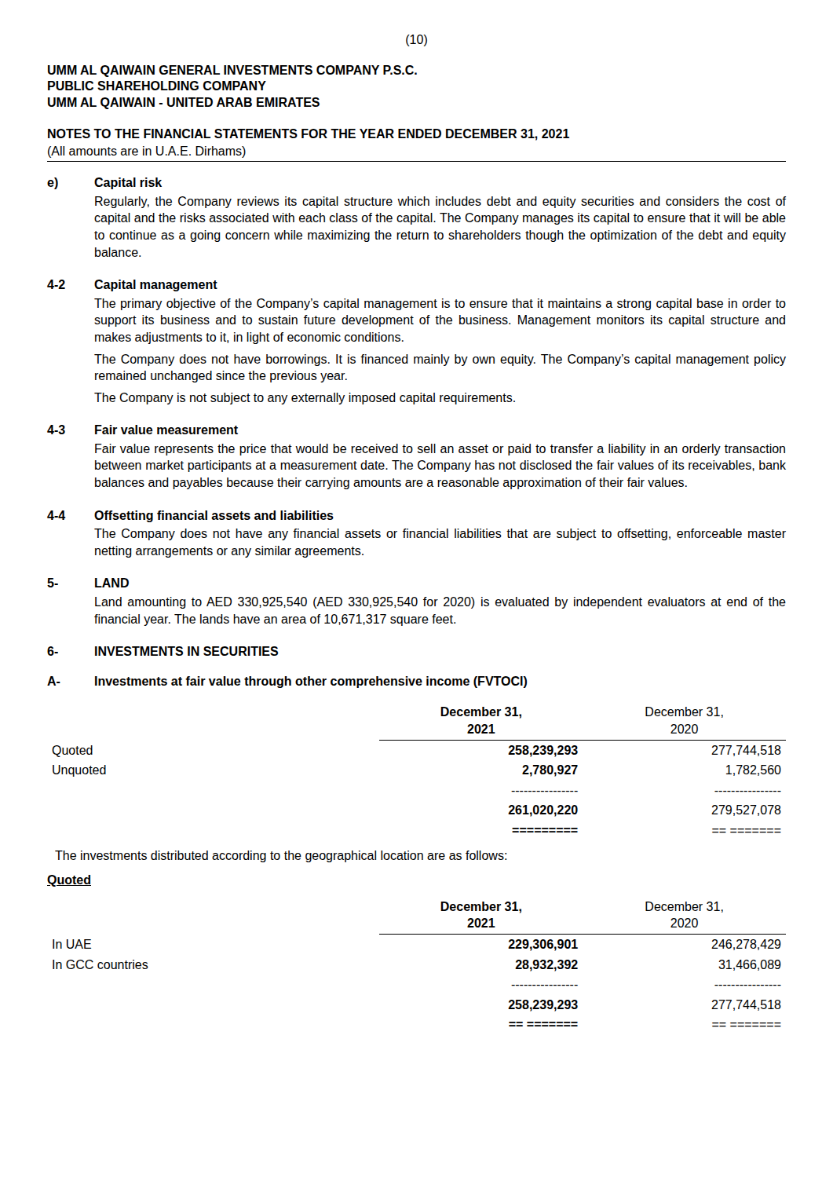(10)
UMM AL QAIWAIN GENERAL INVESTMENTS COMPANY P.S.C.
PUBLIC SHAREHOLDING COMPANY
UMM AL QAIWAIN - UNITED ARAB EMIRATES
NOTES TO THE FINANCIAL STATEMENTS FOR THE YEAR ENDED DECEMBER 31, 2021
(All amounts are in U.A.E. Dirhams)
e)
Capital risk
Regularly, the Company reviews its capital structure which includes debt and equity securities and considers the cost of capital and the risks associated with each class of the capital. The Company manages its capital to ensure that it will be able to continue as a going concern while maximizing the return to shareholders though the optimization of the debt and equity balance.
4-2
Capital management
The primary objective of the Company’s capital management is to ensure that it maintains a strong capital base in order to support its business and to sustain future development of the business. Management monitors its capital structure and makes adjustments to it, in light of economic conditions.
The Company does not have borrowings. It is financed mainly by own equity. The Company’s capital management policy remained unchanged since the previous year.
The Company is not subject to any externally imposed capital requirements.
4-3
Fair value measurement
Fair value represents the price that would be received to sell an asset or paid to transfer a liability in an orderly transaction between market participants at a measurement date. The Company has not disclosed the fair values of its receivables, bank balances and payables because their carrying amounts are a reasonable approximation of their fair values.
4-4
Offsetting financial assets and liabilities
The Company does not have any financial assets or financial liabilities that are subject to offsetting, enforceable master netting arrangements or any similar agreements.
5-
LAND
Land amounting to AED 330,925,540 (AED 330,925,540 for 2020) is evaluated by independent evaluators at end of the financial year. The lands have an area of 10,671,317 square feet.
6-
INVESTMENTS IN SECURITIES
A-
Investments at fair value through other comprehensive income (FVTOCI)
| | December 31, 2021 | December 31, 2020 |
| Quoted | 258,239,293 | 277,744,518 |
| Unquoted | 2,780,927 | 1,782,560 |
| | ---------------- | ---------------- |
| | 261,020,220 | 279,527,078 |
| | ========= | == ======= |
The investments distributed according to the geographical location are as follows:
Quoted
| | December 31, 2021 | December 31, 2020 |
| In UAE | 229,306,901 | 246,278,429 |
| In GCC countries | 28,932,392 | 31,466,089 |
| | ---------------- | ---------------- |
| | 258,239,293 | 277,744,518 |
| | == ======= | == ======= |